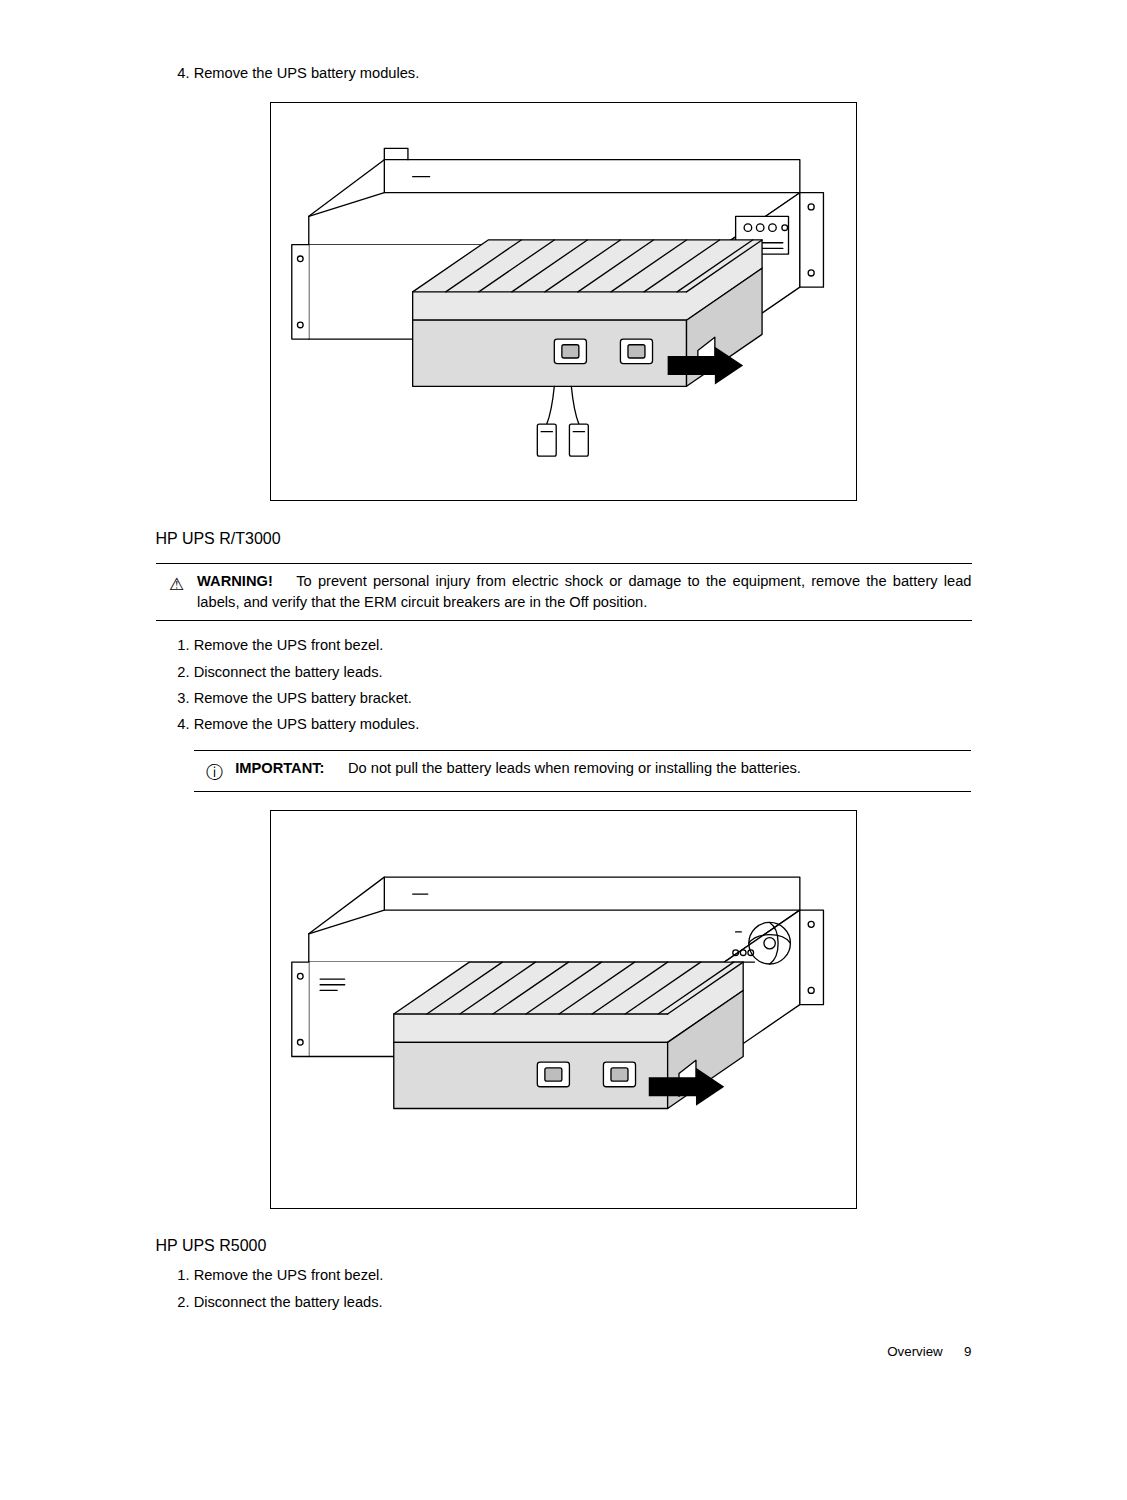Remove the UPS battery modules.
HP UPS R/T3000
⚠
WARNING! To prevent personal injury from electric shock or damage to the equipment, remove the battery lead labels, and verify that the ERM circuit breakers are in the Off position.
Remove the UPS front bezel.
Disconnect the battery leads.
Remove the UPS battery bracket.
Remove the UPS battery modules.
ⓘ
IMPORTANT: Do not pull the battery leads when removing or installing the batteries.
HP UPS R5000
Remove the UPS front bezel.
Disconnect the battery leads.
Overview9